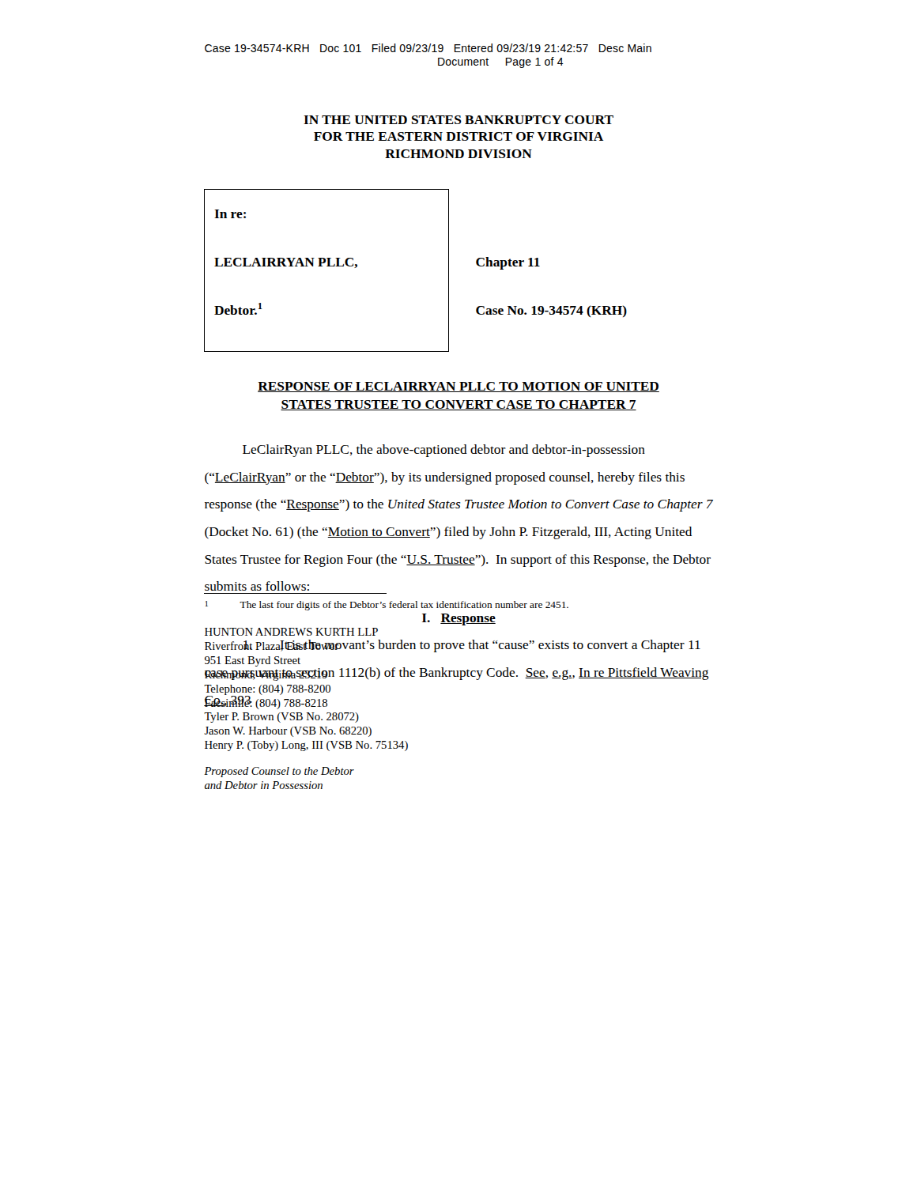Case 19-34574-KRH Doc 101 Filed 09/23/19 Entered 09/23/19 21:42:57 Desc Main
Document Page 1 of 4
IN THE UNITED STATES BANKRUPTCY COURT
FOR THE EASTERN DISTRICT OF VIRGINIA
RICHMOND DIVISION
| In re: LECLAIRRYAN PLLC, Debtor. 1 | Chapter 11 Case No. 19-34574 (KRH) |
RESPONSE OF LECLAIRRYAN PLLC TO MOTION OF UNITED
STATES TRUSTEE TO CONVERT CASE TO CHAPTER 7
LeClairRyan PLLC, the above-captioned debtor and debtor-in-possession (“LeClairRyan” or the “Debtor”), by its undersigned proposed counsel, hereby files this response (the “Response”) to the United States Trustee Motion to Convert Case to Chapter 7 (Docket No. 61) (the “Motion to Convert”) filed by John P. Fitzgerald, III, Acting United States Trustee for Region Four (the “U.S. Trustee”). In support of this Response, the Debtor submits as follows:
I. Response
1. It is the movant’s burden to prove that “cause” exists to convert a Chapter 11 case pursuant to section 1112(b) of the Bankruptcy Code. See, e.g., In re Pittsfield Weaving Co., 393
1 The last four digits of the Debtor’s federal tax identification number are 2451.
HUNTON ANDREWS KURTH LLP
Riverfront Plaza, East Tower
951 East Byrd Street
Richmond, Virginia 23219
Telephone: (804) 788-8200
Facsimile: (804) 788-8218
Tyler P. Brown (VSB No. 28072)
Jason W. Harbour (VSB No. 68220)
Henry P. (Toby) Long, III (VSB No. 75134)
Proposed Counsel to the Debtor
and Debtor in Possession